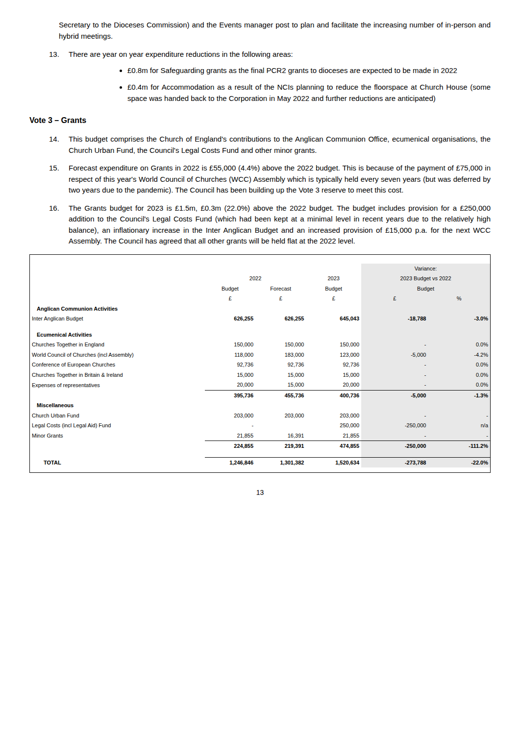Secretary to the Dioceses Commission) and the Events manager post to plan and facilitate the increasing number of in-person and hybrid meetings.
13. There are year on year expenditure reductions in the following areas:
£0.8m for Safeguarding grants as the final PCR2 grants to dioceses are expected to be made in 2022
£0.4m for Accommodation as a result of the NCIs planning to reduce the floorspace at Church House (some space was handed back to the Corporation in May 2022 and further reductions are anticipated)
Vote 3 – Grants
14. This budget comprises the Church of England's contributions to the Anglican Communion Office, ecumenical organisations, the Church Urban Fund, the Council's Legal Costs Fund and other minor grants.
15. Forecast expenditure on Grants in 2022 is £55,000 (4.4%) above the 2022 budget. This is because of the payment of £75,000 in respect of this year's World Council of Churches (WCC) Assembly which is typically held every seven years (but was deferred by two years due to the pandemic). The Council has been building up the Vote 3 reserve to meet this cost.
16. The Grants budget for 2023 is £1.5m, £0.3m (22.0%) above the 2022 budget. The budget includes provision for a £250,000 addition to the Council's Legal Costs Fund (which had been kept at a minimal level in recent years due to the relatively high balance), an inflationary increase in the Inter Anglican Budget and an increased provision of £15,000 p.a. for the next WCC Assembly. The Council has agreed that all other grants will be held flat at the 2022 level.
| | | | Variance: |
| | 2022 | 2023 | 2023 Budget vs 2022 |
| | Budget | Forecast | Budget | Budget |
| | £ | £ | £ | £ | % |
| Anglican Communion Activities | | | | | |
| Inter Anglican Budget | 626,255 | 626,255 | 645,043 | -18,788 | -3.0% |
| Ecumenical Activities | | | | | |
| Churches Together in England | 150,000 | 150,000 | 150,000 | - | 0.0% |
| World Council of Churches (incl Assembly) | 118,000 | 183,000 | 123,000 | -5,000 | -4.2% |
| Conference of European Churches | 92,736 | 92,736 | 92,736 | - | 0.0% |
| Churches Together in Britain & Ireland | 15,000 | 15,000 | 15,000 | - | 0.0% |
| Expenses of representatives | 20,000 | 15,000 | 20,000 | - | 0.0% |
| | 395,736 | 455,736 | 400,736 | -5,000 | -1.3% |
| Miscellaneous | | | | | |
| Church Urban Fund | 203,000 | 203,000 | 203,000 | - | - |
| Legal Costs (incl Legal Aid) Fund | - | | 250,000 | -250,000 | n/a |
| Minor Grants | 21,855 | 16,391 | 21,855 | - | - |
| | 224,855 | 219,391 | 474,855 | -250,000 | -111.2% |
| TOTAL | 1,246,846 | 1,301,382 | 1,520,634 | -273,788 | -22.0% |
13